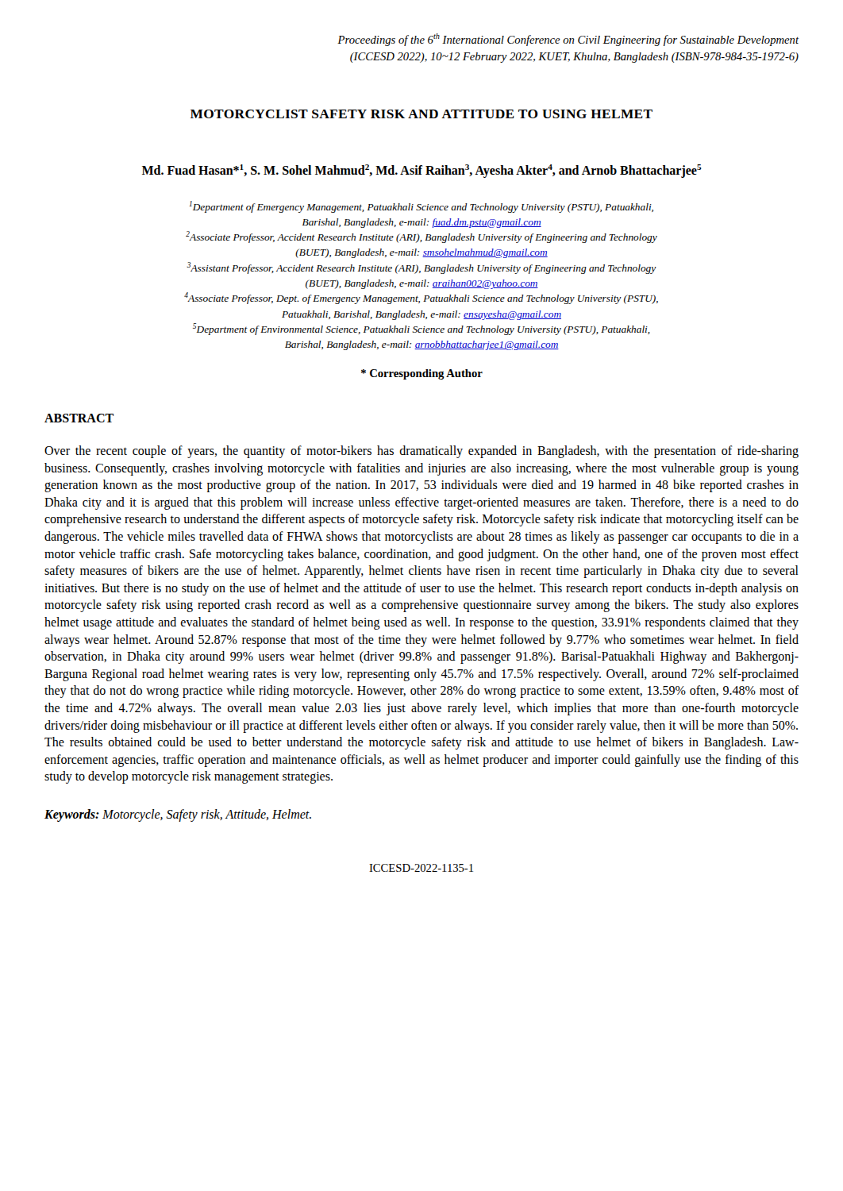Proceedings of the 6th International Conference on Civil Engineering for Sustainable Development
(ICCESD 2022), 10~12 February 2022, KUET, Khulna, Bangladesh (ISBN-978-984-35-1972-6)
MOTORCYCLIST SAFETY RISK AND ATTITUDE TO USING HELMET
Md. Fuad Hasan*1, S. M. Sohel Mahmud2, Md. Asif Raihan3, Ayesha Akter4, and Arnob Bhattacharjee5
1Department of Emergency Management, Patuakhali Science and Technology University (PSTU), Patuakhali,
Barishal, Bangladesh, e-mail: fuad.dm.pstu@gmail.com
2Associate Professor, Accident Research Institute (ARI), Bangladesh University of Engineering and Technology
(BUET), Bangladesh, e-mail: smsohelmahmud@gmail.com
3Assistant Professor, Accident Research Institute (ARI), Bangladesh University of Engineering and Technology
(BUET), Bangladesh, e-mail: araihan002@yahoo.com
4Associate Professor, Dept. of Emergency Management, Patuakhali Science and Technology University (PSTU),
Patuakhali, Barishal, Bangladesh, e-mail: ensayesha@gmail.com
5Department of Environmental Science, Patuakhali Science and Technology University (PSTU), Patuakhali,
Barishal, Bangladesh, e-mail: arnobbhattacharjee1@gmail.com
* Corresponding Author
ABSTRACT
Over the recent couple of years, the quantity of motor-bikers has dramatically expanded in Bangladesh, with the presentation of ride-sharing business. Consequently, crashes involving motorcycle with fatalities and injuries are also increasing, where the most vulnerable group is young generation known as the most productive group of the nation. In 2017, 53 individuals were died and 19 harmed in 48 bike reported crashes in Dhaka city and it is argued that this problem will increase unless effective target-oriented measures are taken. Therefore, there is a need to do comprehensive research to understand the different aspects of motorcycle safety risk. Motorcycle safety risk indicate that motorcycling itself can be dangerous. The vehicle miles travelled data of FHWA shows that motorcyclists are about 28 times as likely as passenger car occupants to die in a motor vehicle traffic crash. Safe motorcycling takes balance, coordination, and good judgment. On the other hand, one of the proven most effect safety measures of bikers are the use of helmet. Apparently, helmet clients have risen in recent time particularly in Dhaka city due to several initiatives. But there is no study on the use of helmet and the attitude of user to use the helmet. This research report conducts in-depth analysis on motorcycle safety risk using reported crash record as well as a comprehensive questionnaire survey among the bikers. The study also explores helmet usage attitude and evaluates the standard of helmet being used as well. In response to the question, 33.91% respondents claimed that they always wear helmet. Around 52.87% response that most of the time they were helmet followed by 9.77% who sometimes wear helmet. In field observation, in Dhaka city around 99% users wear helmet (driver 99.8% and passenger 91.8%). Barisal-Patuakhali Highway and Bakhergonj-Barguna Regional road helmet wearing rates is very low, representing only 45.7% and 17.5% respectively. Overall, around 72% self-proclaimed they that do not do wrong practice while riding motorcycle. However, other 28% do wrong practice to some extent, 13.59% often, 9.48% most of the time and 4.72% always. The overall mean value 2.03 lies just above rarely level, which implies that more than one-fourth motorcycle drivers/rider doing misbehaviour or ill practice at different levels either often or always. If you consider rarely value, then it will be more than 50%. The results obtained could be used to better understand the motorcycle safety risk and attitude to use helmet of bikers in Bangladesh. Law-enforcement agencies, traffic operation and maintenance officials, as well as helmet producer and importer could gainfully use the finding of this study to develop motorcycle risk management strategies.
Keywords: Motorcycle, Safety risk, Attitude, Helmet.
ICCESD-2022-1135-1